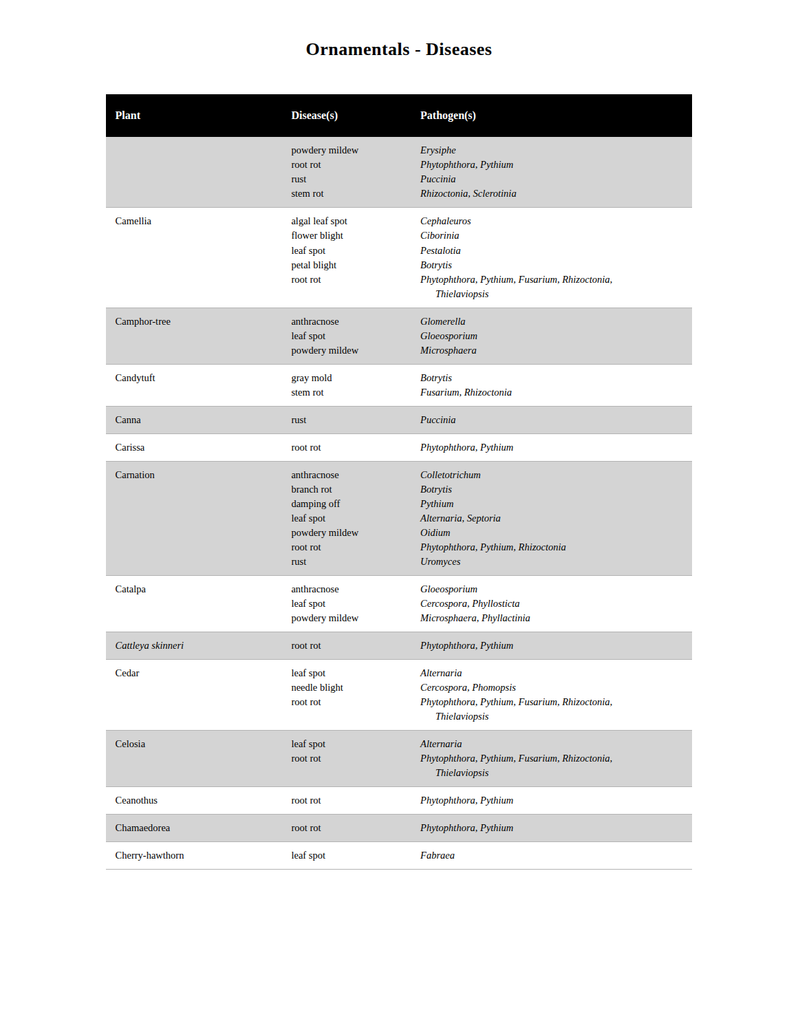Ornamentals - Diseases
| Plant | Disease(s) | Pathogen(s) |
| --- | --- | --- |
| | powdery mildew root rot rust stem rot | Erysiphe Phytophthora, Pythium Puccinia Rhizoctonia, Sclerotinia |
| Camellia | algal leaf spot flower blight leaf spot petal blight root rot | Cephaleuros Ciborinia Pestalotia Botrytis Phytophthora, Pythium, Fusarium, Rhizoctonia, Thielaviopsis |
| Camphor-tree | anthracnose leaf spot powdery mildew | Glomerella Gloeosporium Microsphaera |
| Candytuft | gray mold stem rot | Botrytis Fusarium, Rhizoctonia |
| Canna | rust | Puccinia |
| Carissa | root rot | Phytophthora, Pythium |
| Carnation | anthracnose branch rot damping off leaf spot powdery mildew root rot rust | Colletotrichum Botrytis Pythium Alternaria, Septoria Oidium Phytophthora, Pythium, Rhizoctonia Uromyces |
| Catalpa | anthracnose leaf spot powdery mildew | Gloeosporium Cercospora, Phyllosticta Microsphaera, Phyllactinia |
| Cattleya skinneri | root rot | Phytophthora, Pythium |
| Cedar | leaf spot needle blight root rot | Alternaria Cercospora, Phomopsis Phytophthora, Pythium, Fusarium, Rhizoctonia, Thielaviopsis |
| Celosia | leaf spot root rot | Alternaria Phytophthora, Pythium, Fusarium, Rhizoctonia, Thielaviopsis |
| Ceanothus | root rot | Phytophthora, Pythium |
| Chamaedorea | root rot | Phytophthora, Pythium |
| Cherry-hawthorn | leaf spot | Fabraea |